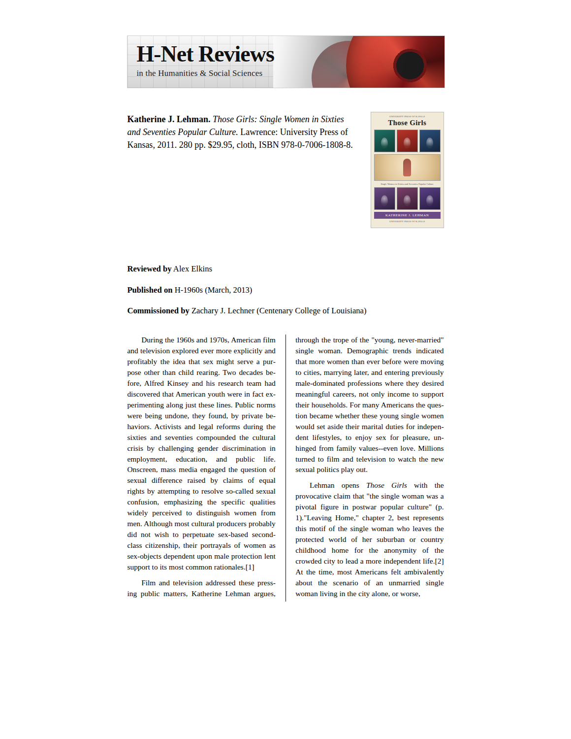H-Net Reviews
in the Humanities & Social Sciences
Katherine J. Lehman. Those Girls: Single Women in Sixties and Seventies Popular Culture. Lawrence: University Press of Kansas, 2011. 280 pp. $29.95, cloth, ISBN 978-0-7006-1808-8.
UNIVERSITY PRESS OF KANSAS
Those Girls
Single Women in Sixties and Seventies Popular Culture
KATHERINE J. LEHMAN
UNIVERSITY PRESS OF KANSAS
Reviewed by Alex Elkins
Published on H-1960s (March, 2013)
Commissioned by Zachary J. Lechner (Centenary College of Louisiana)
During the 1960s and 1970s, American film and television explored ever more explicitly and profitably the idea that sex might serve a purpose other than child rearing. Two decades before, Alfred Kinsey and his research team had discovered that American youth were in fact experimenting along just these lines. Public norms were being undone, they found, by private behaviors. Activists and legal reforms during the sixties and seventies compounded the cultural crisis by challenging gender discrimination in employment, education, and public life. Onscreen, mass media engaged the question of sexual difference raised by claims of equal rights by attempting to resolve so-called sexual confusion, emphasizing the specific qualities widely perceived to distinguish women from men. Although most cultural producers probably did not wish to perpetuate sex-based second-class citizenship, their portrayals of women as sex-objects dependent upon male protection lent support to its most common rationales.[1]
Film and television addressed these pressing public matters, Katherine Lehman argues, through the trope of the "young, never-married" single woman. Demographic trends indicated that more women than ever before were moving to cities, marrying later, and entering previously male-dominated professions where they desired meaningful careers, not only income to support their households. For many Americans the question became whether these young single women would set aside their marital duties for independent lifestyles, to enjoy sex for pleasure, unhinged from family values--even love. Millions turned to film and television to watch the new sexual politics play out.
Lehman opens Those Girls with the provocative claim that "the single woman was a pivotal figure in postwar popular culture" (p. 1)."Leaving Home," chapter 2, best represents this motif of the single woman who leaves the protected world of her suburban or country childhood home for the anonymity of the crowded city to lead a more independent life.[2] At the time, most Americans felt ambivalently about the scenario of an unmarried single woman living in the city alone, or worse,